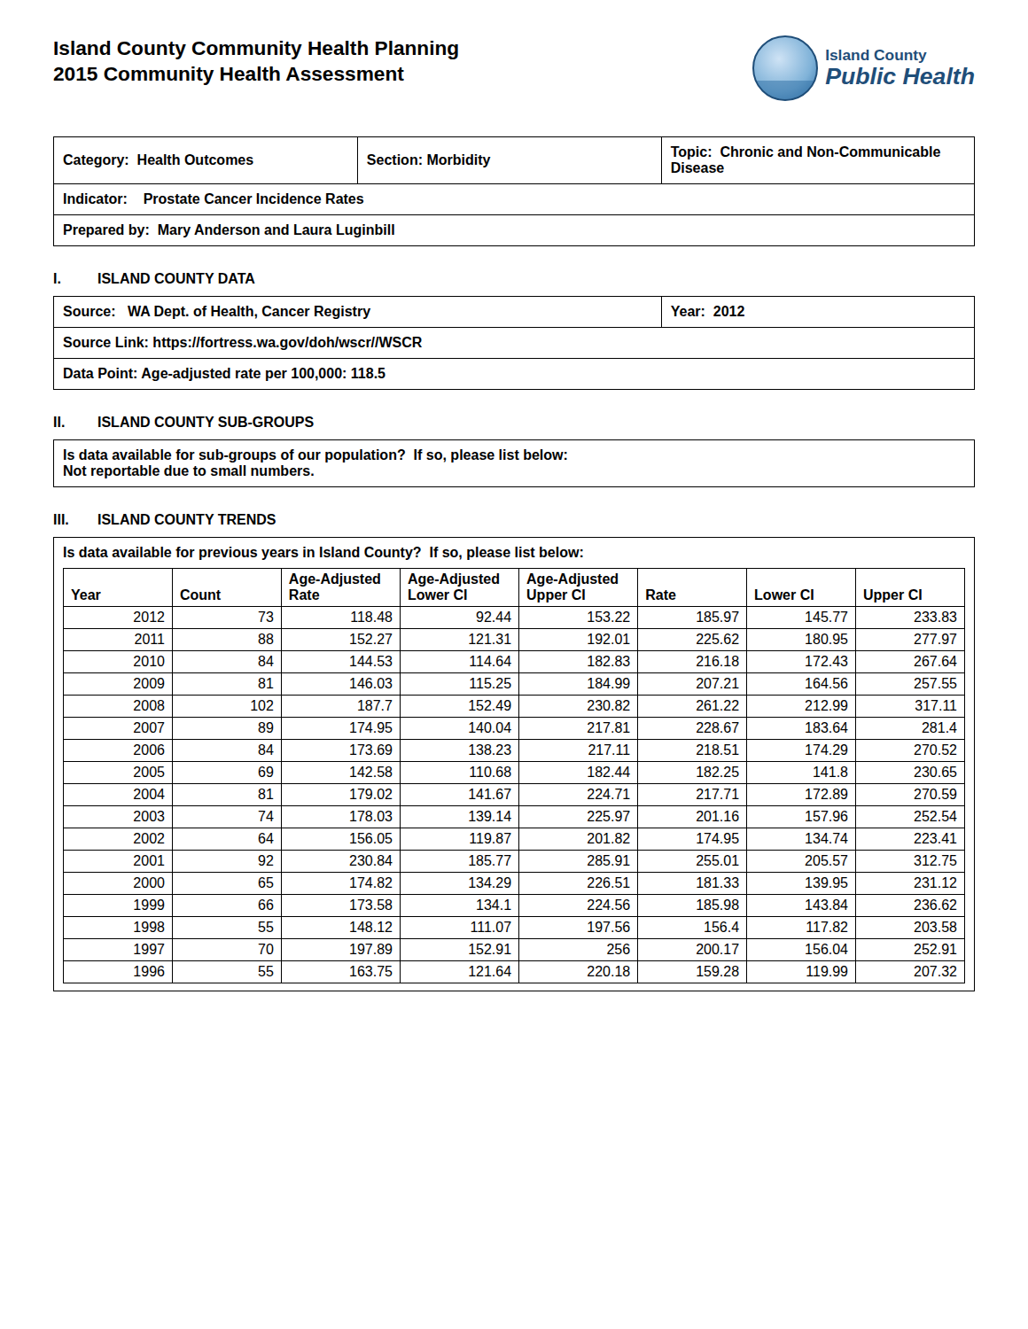Island County Community Health Planning
2015 Community Health Assessment
Island County
Public Health
| Category: Health Outcomes | Section: Morbidity | Topic: Chronic and Non-Communicable Disease |
| Indicator: Prostate Cancer Incidence Rates |
| Prepared by: Mary Anderson and Laura Luginbill |
I. ISLAND COUNTY DATA
| Source: WA Dept. of Health, Cancer Registry | Year: 2012 |
| Source Link: https://fortress.wa.gov/doh/wscr//WSCR |
| Data Point: Age-adjusted rate per 100,000: 118.5 |
II. ISLAND COUNTY SUB-GROUPS
| Is data available for sub-groups of our population? If so, please list below: Not reportable due to small numbers. |
III. ISLAND COUNTY TRENDS
| Is data available for previous years in Island County? If so, please list below: / Year / Count / Age-Adjusted Rate / Age-Adjusted Lower CI / Age-Adjusted Upper CI / Rate / Lower CI / Upper CI / / --- / --- / --- / --- / --- / --- / --- / --- / / 2012 / 73 / 118.48 / 92.44 / 153.22 / 185.97 / 145.77 / 233.83 / / 2011 / 88 / 152.27 / 121.31 / 192.01 / 225.62 / 180.95 / 277.97 / / 2010 / 84 / 144.53 / 114.64 / 182.83 / 216.18 / 172.43 / 267.64 / / 2009 / 81 / 146.03 / 115.25 / 184.99 / 207.21 / 164.56 / 257.55 / / 2008 / 102 / 187.7 / 152.49 / 230.82 / 261.22 / 212.99 / 317.11 / / 2007 / 89 / 174.95 / 140.04 / 217.81 / 228.67 / 183.64 / 281.4 / / 2006 / 84 / 173.69 / 138.23 / 217.11 / 218.51 / 174.29 / 270.52 / / 2005 / 69 / 142.58 / 110.68 / 182.44 / 182.25 / 141.8 / 230.65 / / 2004 / 81 / 179.02 / 141.67 / 224.71 / 217.71 / 172.89 / 270.59 / / 2003 / 74 / 178.03 / 139.14 / 225.97 / 201.16 / 157.96 / 252.54 / / 2002 / 64 / 156.05 / 119.87 / 201.82 / 174.95 / 134.74 / 223.41 / / 2001 / 92 / 230.84 / 185.77 / 285.91 / 255.01 / 205.57 / 312.75 / / 2000 / 65 / 174.82 / 134.29 / 226.51 / 181.33 / 139.95 / 231.12 / / 1999 / 66 / 173.58 / 134.1 / 224.56 / 185.98 / 143.84 / 236.62 / / 1998 / 55 / 148.12 / 111.07 / 197.56 / 156.4 / 117.82 / 203.58 / / 1997 / 70 / 197.89 / 152.91 / 256 / 200.17 / 156.04 / 252.91 / / 1996 / 55 / 163.75 / 121.64 / 220.18 / 159.28 / 119.99 / 207.32 / |